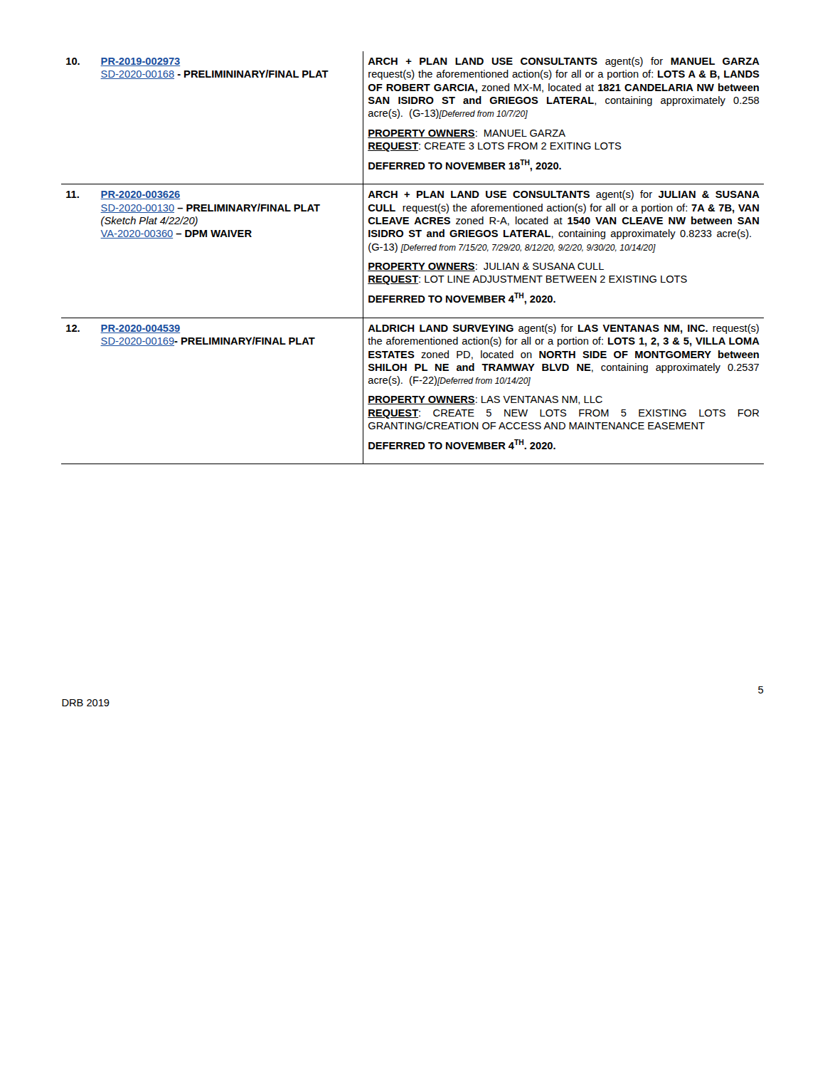| 10. | PR-2019-002973 SD-2020-00168 - PRELIMININARY/FINAL PLAT | ARCH + PLAN LAND USE CONSULTANTS agent(s) for MANUEL GARZA request(s) the aforementioned action(s) for all or a portion of: LOTS A & B, LANDS OF ROBERT GARCIA, zoned MX-M, located at 1821 CANDELARIA NW between SAN ISIDRO ST and GRIEGOS LATERAL , containing approximately 0.258 acre(s). (G-13) [Deferred from 10/7/20] PROPERTY OWNERS : MANUEL GARZA REQUEST : CREATE 3 LOTS FROM 2 EXITING LOTS DEFERRED TO NOVEMBER 18 TH , 2020. |
| 11. | PR-2020-003626 SD-2020-00130 – PRELIMINARY/FINAL PLAT (Sketch Plat 4/22/20) VA-2020-00360 – DPM WAIVER | ARCH + PLAN LAND USE CONSULTANTS agent(s) for JULIAN & SUSANA CULL request(s) the aforementioned action(s) for all or a portion of: 7A & 7B, VAN CLEAVE ACRES zoned R-A, located at 1540 VAN CLEAVE NW between SAN ISIDRO ST and GRIEGOS LATERAL , containing approximately 0.8233 acre(s). (G-13) [Deferred from 7/15/20, 7/29/20, 8/12/20, 9/2/20, 9/30/20, 10/14/20] PROPERTY OWNERS : JULIAN & SUSANA CULL REQUEST : LOT LINE ADJUSTMENT BETWEEN 2 EXISTING LOTS DEFERRED TO NOVEMBER 4 TH , 2020. |
| 12. | PR-2020-004539 SD-2020-00169 - PRELIMINARY/FINAL PLAT | ALDRICH LAND SURVEYING agent(s) for LAS VENTANAS NM, INC. request(s) the aforementioned action(s) for all or a portion of: LOTS 1, 2, 3 & 5, VILLA LOMA ESTATES zoned PD, located on NORTH SIDE OF MONTGOMERY between SHILOH PL NE and TRAMWAY BLVD NE , containing approximately 0.2537 acre(s). (F-22) [Deferred from 10/14/20] PROPERTY OWNERS : LAS VENTANAS NM, LLC REQUEST : CREATE 5 NEW LOTS FROM 5 EXISTING LOTS FOR GRANTING/CREATION OF ACCESS AND MAINTENANCE EASEMENT DEFERRED TO NOVEMBER 4 TH . 2020. |
5
DRB 2019